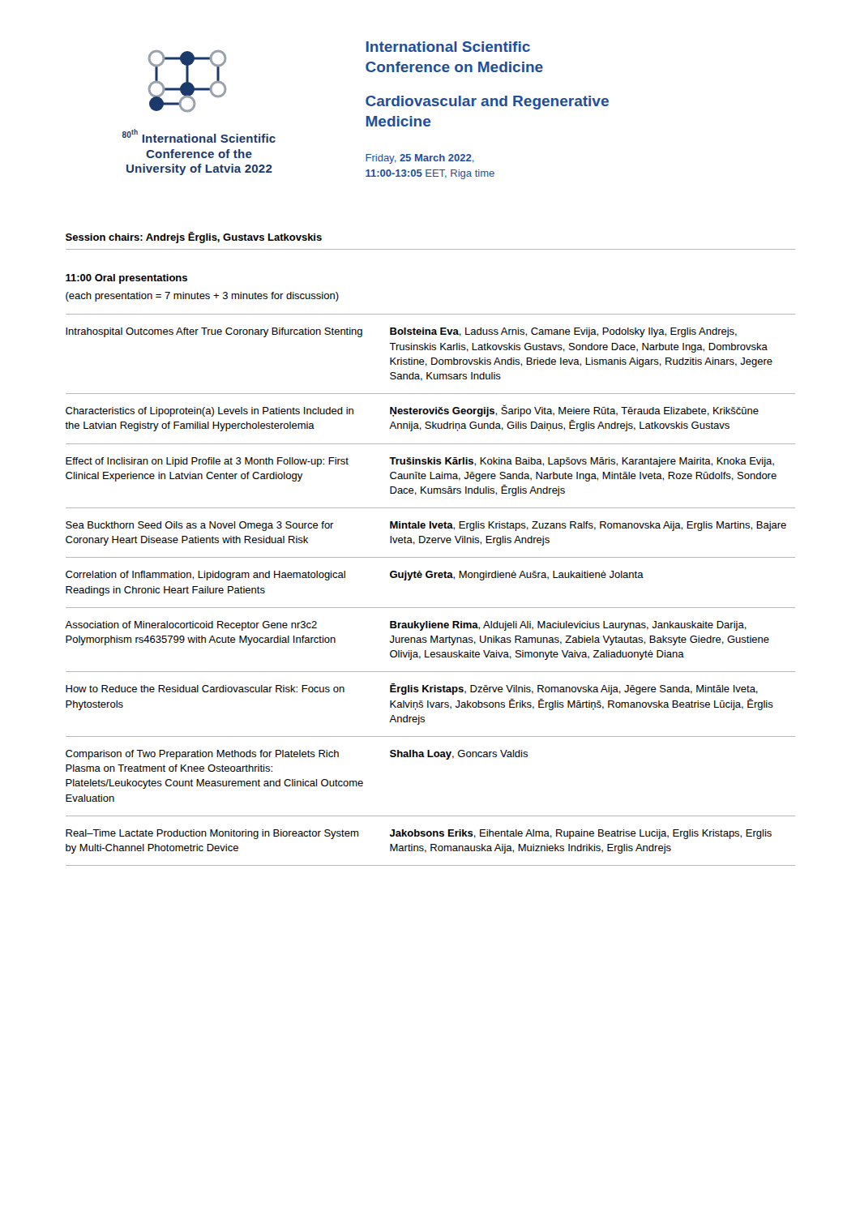80th International Scientific
Conference of the
University of Latvia 2022
International Scientific
Conference on Medicine
Cardiovascular and Regenerative
Medicine
Friday, 25 March 2022,
11:00-13:05 EET, Riga time
Session chairs: Andrejs Ērglis, Gustavs Latkovskis
11:00 Oral presentations
(each presentation = 7 minutes + 3 minutes for discussion)
| Intrahospital Outcomes After True Coronary Bifurcation Stenting | Bolsteina Eva , Laduss Arnis, Camane Evija, Podolsky Ilya, Erglis Andrejs, Trusinskis Karlis, Latkovskis Gustavs, Sondore Dace, Narbute Inga, Dombrovska Kristine, Dombrovskis Andis, Briede Ieva, Lismanis Aigars, Rudzitis Ainars, Jegere Sanda, Kumsars Indulis |
| Characteristics of Lipoprotein(a) Levels in Patients Included in the Latvian Registry of Familial Hypercholesterolemia | Ņesterovičs Georgijs , Šaripo Vita, Meiere Rūta, Tērauda Elizabete, Krikščūne Annija, Skudriņa Gunda, Gilis Daiņus, Ērglis Andrejs, Latkovskis Gustavs |
| Effect of Inclisiran on Lipid Profile at 3 Month Follow-up: First Clinical Experience in Latvian Center of Cardiology | Trušinskis Kārlis , Kokina Baiba, Lapšovs Māris, Karantajere Mairita, Knoka Evija, Caunīte Laima, Jēgere Sanda, Narbute Inga, Mintāle Iveta, Roze Rūdolfs, Sondore Dace, Kumsārs Indulis, Ērglis Andrejs |
| Sea Buckthorn Seed Oils as a Novel Omega 3 Source for Coronary Heart Disease Patients with Residual Risk | Mintale Iveta , Erglis Kristaps, Zuzans Ralfs, Romanovska Aija, Erglis Martins, Bajare Iveta, Dzerve Vilnis, Erglis Andrejs |
| Correlation of Inflammation, Lipidogram and Haematological Readings in Chronic Heart Failure Patients | Gujytė Greta , Mongirdienė Aušra, Laukaitienė Jolanta |
| Association of Mineralocorticoid Receptor Gene nr3c2 Polymorphism rs4635799 with Acute Myocardial Infarction | Braukyliene Rima , Aldujeli Ali, Maciulevicius Laurynas, Jankauskaite Darija, Jurenas Martynas, Unikas Ramunas, Zabiela Vytautas, Baksyte Giedre, Gustiene Olivija, Lesauskaite Vaiva, Simonyte Vaiva, Zaliaduonytė Diana |
| How to Reduce the Residual Cardiovascular Risk: Focus on Phytosterols | Ērglis Kristaps , Dzērve Vilnis, Romanovska Aija, Jēgere Sanda, Mintāle Iveta, Kalviņš Ivars, Jakobsons Ēriks, Ērglis Mārtiņš, Romanovska Beatrise Lūcija, Ērglis Andrejs |
| Comparison of Two Preparation Methods for Platelets Rich Plasma on Treatment of Knee Osteoarthritis: Platelets/Leukocytes Count Measurement and Clinical Outcome Evaluation | Shalha Loay , Goncars Valdis |
| Real–Time Lactate Production Monitoring in Bioreactor System by Multi-Channel Photometric Device | Jakobsons Eriks , Eihentale Alma, Rupaine Beatrise Lucija, Erglis Kristaps, Erglis Martins, Romanauska Aija, Muiznieks Indrikis, Erglis Andrejs |